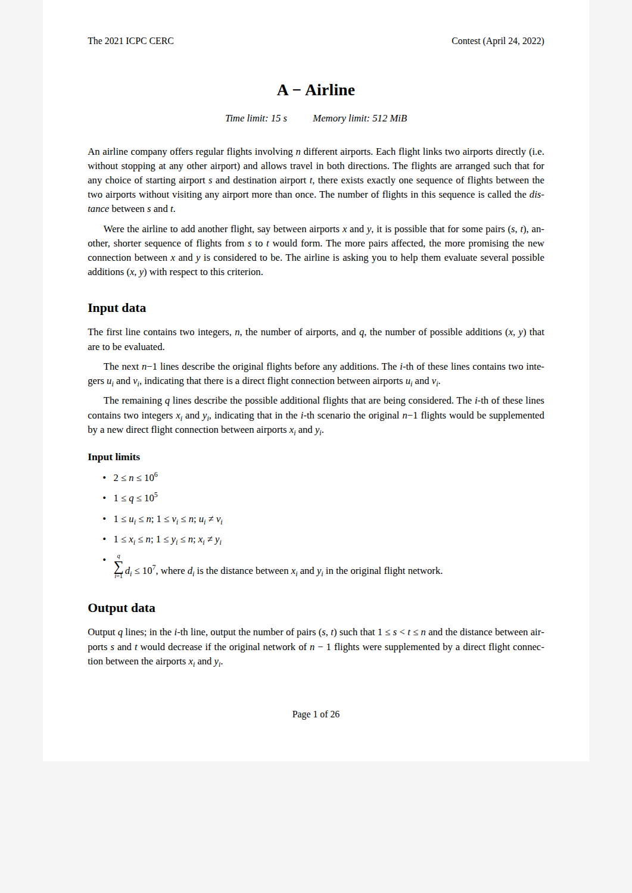The 2021 ICPC CERC Contest (April 24, 2022)
A − Airline
Time limit: 15 s Memory limit: 512 MiB
An airline company offers regular flights involving n different airports. Each flight links two airports directly (i.e. without stopping at any other airport) and allows travel in both directions. The flights are arranged such that for any choice of starting airport s and destination airport t, there exists exactly one sequence of flights between the two airports without visiting any airport more than once. The number of flights in this sequence is called the distance between s and t.
Were the airline to add another flight, say between airports x and y, it is possible that for some pairs (s, t), another, shorter sequence of flights from s to t would form. The more pairs affected, the more promising the new connection between x and y is considered to be. The airline is asking you to help them evaluate several possible additions (x, y) with respect to this criterion.
Input data
The first line contains two integers, n, the number of airports, and q, the number of possible additions (x, y) that are to be evaluated.
The next n−1 lines describe the original flights before any additions. The i-th of these lines contains two integers ui and vi, indicating that there is a direct flight connection between airports ui and vi.
The remaining q lines describe the possible additional flights that are being considered. The i-th of these lines contains two integers xi and yi, indicating that in the i-th scenario the original n−1 flights would be supplemented by a new direct flight connection between airports xi and yi.
Input limits
2 ≤ n ≤ 106
1 ≤ q ≤ 105
1 ≤ ui ≤ n; 1 ≤ vi ≤ n; ui ≠ vi
1 ≤ xi ≤ n; 1 ≤ yi ≤ n; xi ≠ yi
q∑i=1 di ≤ 107, where di is the distance between xi and yi in the original flight network.
Output data
Output q lines; in the i-th line, output the number of pairs (s, t) such that 1 ≤ s < t ≤ n and the distance between airports s and t would decrease if the original network of n − 1 flights were supplemented by a direct flight connection between the airports xi and yi.
Page 1 of 26